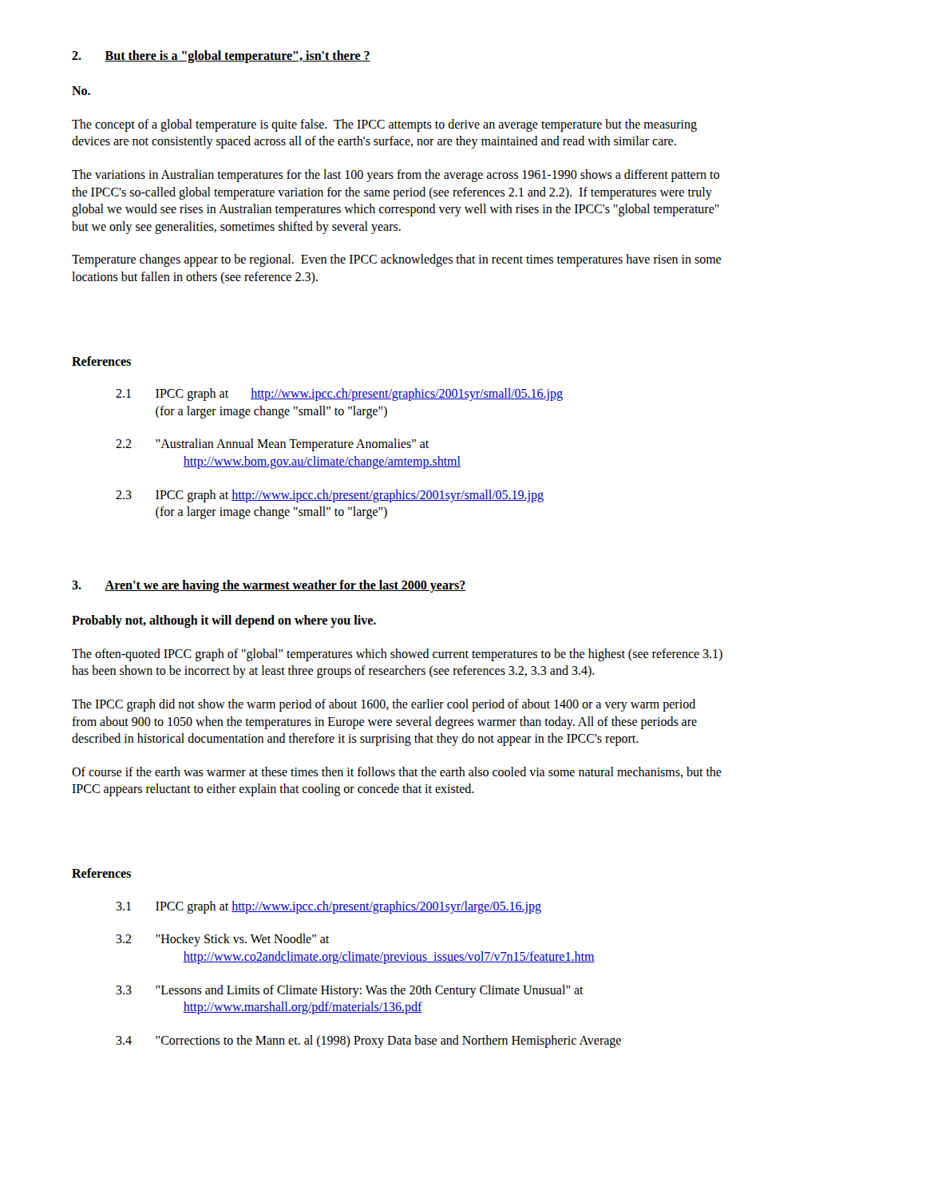2. But there is a "global temperature", isn't there ?
No.
The concept of a global temperature is quite false. The IPCC attempts to derive an average temperature but the measuring devices are not consistently spaced across all of the earth's surface, nor are they maintained and read with similar care.
The variations in Australian temperatures for the last 100 years from the average across 1961-1990 shows a different pattern to the IPCC's so-called global temperature variation for the same period (see references 2.1 and 2.2). If temperatures were truly global we would see rises in Australian temperatures which correspond very well with rises in the IPCC's "global temperature" but we only see generalities, sometimes shifted by several years.
Temperature changes appear to be regional. Even the IPCC acknowledges that in recent times temperatures have risen in some locations but fallen in others (see reference 2.3).
References
2.1 IPCC graph at http://www.ipcc.ch/present/graphics/2001syr/small/05.16.jpg (for a larger image change "small" to "large")
2.2 "Australian Annual Mean Temperature Anomalies" at http://www.bom.gov.au/climate/change/amtemp.shtml
2.3 IPCC graph at http://www.ipcc.ch/present/graphics/2001syr/small/05.19.jpg (for a larger image change "small" to "large")
3. Aren't we are having the warmest weather for the last 2000 years?
Probably not, although it will depend on where you live.
The often-quoted IPCC graph of "global" temperatures which showed current temperatures to be the highest (see reference 3.1) has been shown to be incorrect by at least three groups of researchers (see references 3.2, 3.3 and 3.4).
The IPCC graph did not show the warm period of about 1600, the earlier cool period of about 1400 or a very warm period from about 900 to 1050 when the temperatures in Europe were several degrees warmer than today. All of these periods are described in historical documentation and therefore it is surprising that they do not appear in the IPCC's report.
Of course if the earth was warmer at these times then it follows that the earth also cooled via some natural mechanisms, but the IPCC appears reluctant to either explain that cooling or concede that it existed.
References
3.1 IPCC graph at http://www.ipcc.ch/present/graphics/2001syr/large/05.16.jpg
3.2 "Hockey Stick vs. Wet Noodle" at http://www.co2andclimate.org/climate/previous_issues/vol7/v7n15/feature1.htm
3.3 "Lessons and Limits of Climate History: Was the 20th Century Climate Unusual" at http://www.marshall.org/pdf/materials/136.pdf
3.4 "Corrections to the Mann et. al (1998) Proxy Data base and Northern Hemispheric Average